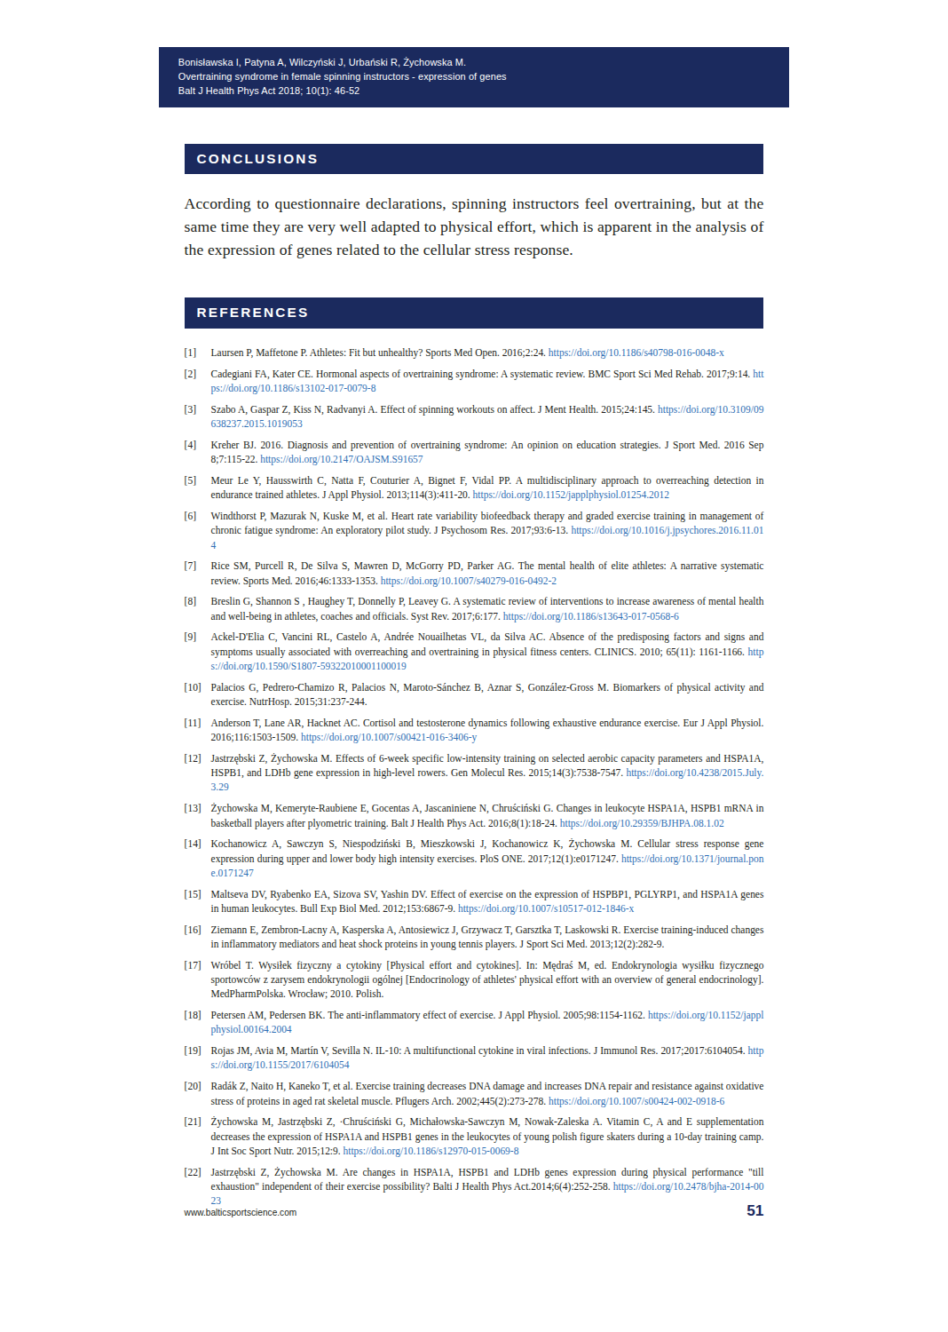Bonisławska I, Patyna A, Wilczyński J, Urbański R, Żychowska M.
Overtraining syndrome in female spinning instructors - expression of genes
Balt J Health Phys Act 2018; 10(1): 46-52
Conclusions
According to questionnaire declarations, spinning instructors feel overtraining, but at the same time they are very well adapted to physical effort, which is apparent in the analysis of the expression of genes related to the cellular stress response.
References
[1] Laursen P, Maffetone P. Athletes: Fit but unhealthy? Sports Med Open. 2016;2:24. https://doi.org/10.1186/s40798-016-0048-x
[2] Cadegiani FA, Kater CE. Hormonal aspects of overtraining syndrome: A systematic review. BMC Sport Sci Med Rehab. 2017;9:14. https://doi.org/10.1186/s13102-017-0079-8
[3] Szabo A, Gaspar Z, Kiss N, Radvanyi A. Effect of spinning workouts on affect. J Ment Health. 2015;24:145. https://doi.org/10.3109/09638237.2015.1019053
[4] Kreher BJ. 2016. Diagnosis and prevention of overtraining syndrome: An opinion on education strategies. J Sport Med. 2016 Sep 8;7:115-22. https://doi.org/10.2147/OAJSM.S91657
[5] Meur Le Y, Hausswirth C, Natta F, Couturier A, Bignet F, Vidal PP. A multidisciplinary approach to overreaching detection in endurance trained athletes. J Appl Physiol. 2013;114(3):411-20. https://doi.org/10.1152/japplphysiol.01254.2012
[6] Windthorst P, Mazurak N, Kuske M, et al. Heart rate variability biofeedback therapy and graded exercise training in management of chronic fatigue syndrome: An exploratory pilot study. J Psychosom Res. 2017;93:6-13. https://doi.org/10.1016/j.jpsychores.2016.11.014
[7] Rice SM, Purcell R, De Silva S, Mawren D, McGorry PD, Parker AG. The mental health of elite athletes: A narrative systematic review. Sports Med. 2016;46:1333-1353. https://doi.org/10.1007/s40279-016-0492-2
[8] Breslin G, Shannon S , Haughey T, Donnelly P, Leavey G. A systematic review of interventions to increase awareness of mental health and well-being in athletes, coaches and officials. Syst Rev. 2017;6:177. https://doi.org/10.1186/s13643-017-0568-6
[9] Ackel-D'Elia C, Vancini RL, Castelo A, Andrée Nouailhetas VL, da Silva AC. Absence of the predisposing factors and signs and symptoms usually associated with overreaching and overtraining in physical fitness centers. CLINICS. 2010; 65(11): 1161-1166. https://doi.org/10.1590/S1807-59322010001100019
[10] Palacios G, Pedrero-Chamizo R, Palacios N, Maroto-Sánchez B, Aznar S, González-Gross M. Biomarkers of physical activity and exercise. NutrHosp. 2015;31:237-244.
[11] Anderson T, Lane AR, Hacknet AC. Cortisol and testosterone dynamics following exhaustive endurance exercise. Eur J Appl Physiol. 2016;116:1503-1509. https://doi.org/10.1007/s00421-016-3406-y
[12] Jastrzębski Z, Żychowska M. Effects of 6-week specific low-intensity training on selected aerobic capacity parameters and HSPA1A, HSPB1, and LDHb gene expression in high-level rowers. Gen Molecul Res. 2015;14(3):7538-7547. https://doi.org/10.4238/2015.July.3.29
[13] Żychowska M, Kemeryte-Raubiene E, Gocentas A, Jascaninienе N, Chruściński G. Changes in leukocyte HSPA1A, HSPB1 mRNA in basketball players after plyometric training. Balt J Health Phys Act. 2016;8(1):18-24. https://doi.org/10.29359/BJHPA.08.1.02
[14] Kochanowicz A, Sawczyn S, Niespodziński B, Mieszkowski J, Kochanowicz K, Żychowska M. Cellular stress response gene expression during upper and lower body high intensity exercises. PloS ONE. 2017;12(1):e0171247. https://doi.org/10.1371/journal.pone.0171247
[15] Maltseva DV, Ryabenko EA, Sizova SV, Yashin DV. Effect of exercise on the expression of HSPBP1, PGLYRP1, and HSPA1A genes in human leukocytes. Bull Exp Biol Med. 2012;153:6867-9. https://doi.org/10.1007/s10517-012-1846-x
[16] Ziemann E, Zembron-Lacny A, Kasperska A, Antosiewicz J, Grzywacz T, Garsztka T, Laskowski R. Exercise training-induced changes in inflammatory mediators and heat shock proteins in young tennis players. J Sport Sci Med. 2013;12(2):282-9.
[17] Wróbel T. Wysiłek fizyczny a cytokiny [Physical effort and cytokines]. In: Mędraś M, ed. Endokrynologia wysiłku fizycznego sportowców z zarysem endokrynologii ogólnej [Endocrinology of athletes' physical effort with an overview of general endocrinology]. MedPharmPolska. Wrocław; 2010. Polish.
[18] Petersen AM, Pedersen BK. The anti-inflammatory effect of exercise. J Appl Physiol. 2005;98:1154-1162. https://doi.org/10.1152/japplphysiol.00164.2004
[19] Rojas JM, Avia M, Martín V, Sevilla N. IL-10: A multifunctional cytokine in viral infections. J Immunol Res. 2017;2017:6104054. https://doi.org/10.1155/2017/6104054
[20] Radák Z, Naito H, Kaneko T, et al. Exercise training decreases DNA damage and increases DNA repair and resistance against oxidative stress of proteins in aged rat skeletal muscle. Pflugers Arch. 2002;445(2):273-278. https://doi.org/10.1007/s00424-002-0918-6
[21] Żychowska M, Jastrzębski Z, ·Chruściński G, Michałowska-Sawczyn M, Nowak-Zaleska A. Vitamin C, A and E supplementation decreases the expression of HSPA1A and HSPB1 genes in the leukocytes of young polish figure skaters during a 10-day training camp. J Int Soc Sport Nutr. 2015;12:9. https://doi.org/10.1186/s12970-015-0069-8
[22] Jastrzębski Z, Żychowska M. Are changes in HSPA1A, HSPB1 and LDHb genes expression during physical performance "till exhaustion" independent of their exercise possibility? Balti J Health Phys Act.2014;6(4):252-258. https://doi.org/10.2478/bjha-2014-0023
www.balticsportscience.com 51